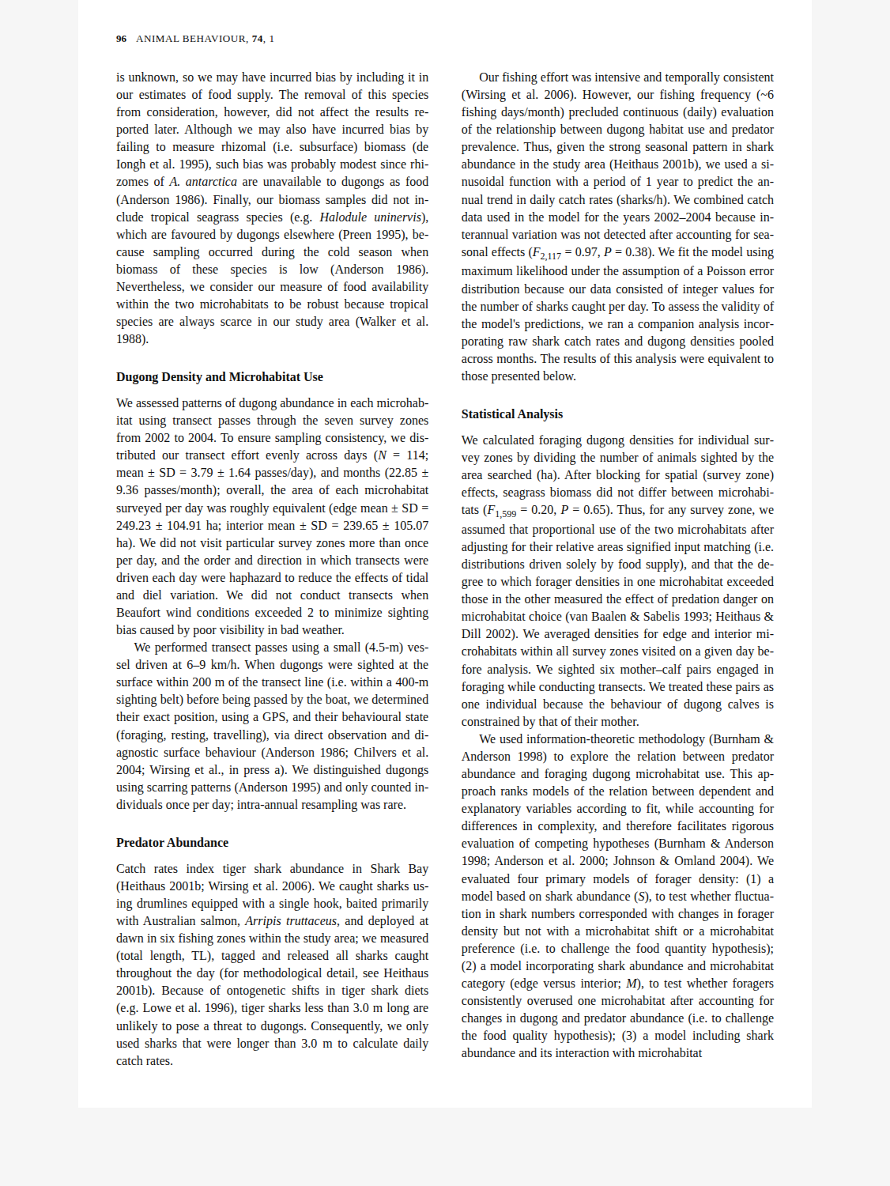96 ANIMAL BEHAVIOUR, 74, 1
is unknown, so we may have incurred bias by including it in our estimates of food supply. The removal of this species from consideration, however, did not affect the results reported later. Although we may also have incurred bias by failing to measure rhizomal (i.e. subsurface) biomass (de Iongh et al. 1995), such bias was probably modest since rhizomes of A. antarctica are unavailable to dugongs as food (Anderson 1986). Finally, our biomass samples did not include tropical seagrass species (e.g. Halodule uninervis), which are favoured by dugongs elsewhere (Preen 1995), because sampling occurred during the cold season when biomass of these species is low (Anderson 1986). Nevertheless, we consider our measure of food availability within the two microhabitats to be robust because tropical species are always scarce in our study area (Walker et al. 1988).
Dugong Density and Microhabitat Use
We assessed patterns of dugong abundance in each microhabitat using transect passes through the seven survey zones from 2002 to 2004. To ensure sampling consistency, we distributed our transect effort evenly across days (N = 114; mean ± SD = 3.79 ± 1.64 passes/day), and months (22.85 ± 9.36 passes/month); overall, the area of each microhabitat surveyed per day was roughly equivalent (edge mean ± SD = 249.23 ± 104.91 ha; interior mean ± SD = 239.65 ± 105.07 ha). We did not visit particular survey zones more than once per day, and the order and direction in which transects were driven each day were haphazard to reduce the effects of tidal and diel variation. We did not conduct transects when Beaufort wind conditions exceeded 2 to minimize sighting bias caused by poor visibility in bad weather.
We performed transect passes using a small (4.5-m) vessel driven at 6–9 km/h. When dugongs were sighted at the surface within 200 m of the transect line (i.e. within a 400-m sighting belt) before being passed by the boat, we determined their exact position, using a GPS, and their behavioural state (foraging, resting, travelling), via direct observation and diagnostic surface behaviour (Anderson 1986; Chilvers et al. 2004; Wirsing et al., in press a). We distinguished dugongs using scarring patterns (Anderson 1995) and only counted individuals once per day; intra-annual resampling was rare.
Predator Abundance
Catch rates index tiger shark abundance in Shark Bay (Heithaus 2001b; Wirsing et al. 2006). We caught sharks using drumlines equipped with a single hook, baited primarily with Australian salmon, Arripis truttaceus, and deployed at dawn in six fishing zones within the study area; we measured (total length, TL), tagged and released all sharks caught throughout the day (for methodological detail, see Heithaus 2001b). Because of ontogenetic shifts in tiger shark diets (e.g. Lowe et al. 1996), tiger sharks less than 3.0 m long are unlikely to pose a threat to dugongs. Consequently, we only used sharks that were longer than 3.0 m to calculate daily catch rates.
Our fishing effort was intensive and temporally consistent (Wirsing et al. 2006). However, our fishing frequency (~6 fishing days/month) precluded continuous (daily) evaluation of the relationship between dugong habitat use and predator prevalence. Thus, given the strong seasonal pattern in shark abundance in the study area (Heithaus 2001b), we used a sinusoidal function with a period of 1 year to predict the annual trend in daily catch rates (sharks/h). We combined catch data used in the model for the years 2002–2004 because interannual variation was not detected after accounting for seasonal effects (F2,117 = 0.97, P = 0.38). We fit the model using maximum likelihood under the assumption of a Poisson error distribution because our data consisted of integer values for the number of sharks caught per day. To assess the validity of the model's predictions, we ran a companion analysis incorporating raw shark catch rates and dugong densities pooled across months. The results of this analysis were equivalent to those presented below.
Statistical Analysis
We calculated foraging dugong densities for individual survey zones by dividing the number of animals sighted by the area searched (ha). After blocking for spatial (survey zone) effects, seagrass biomass did not differ between microhabitats (F1,599 = 0.20, P = 0.65). Thus, for any survey zone, we assumed that proportional use of the two microhabitats after adjusting for their relative areas signified input matching (i.e. distributions driven solely by food supply), and that the degree to which forager densities in one microhabitat exceeded those in the other measured the effect of predation danger on microhabitat choice (van Baalen & Sabelis 1993; Heithaus & Dill 2002). We averaged densities for edge and interior microhabitats within all survey zones visited on a given day before analysis. We sighted six mother–calf pairs engaged in foraging while conducting transects. We treated these pairs as one individual because the behaviour of dugong calves is constrained by that of their mother.
We used information-theoretic methodology (Burnham & Anderson 1998) to explore the relation between predator abundance and foraging dugong microhabitat use. This approach ranks models of the relation between dependent and explanatory variables according to fit, while accounting for differences in complexity, and therefore facilitates rigorous evaluation of competing hypotheses (Burnham & Anderson 1998; Anderson et al. 2000; Johnson & Omland 2004). We evaluated four primary models of forager density: (1) a model based on shark abundance (S), to test whether fluctuation in shark numbers corresponded with changes in forager density but not with a microhabitat shift or a microhabitat preference (i.e. to challenge the food quantity hypothesis); (2) a model incorporating shark abundance and microhabitat category (edge versus interior; M), to test whether foragers consistently overused one microhabitat after accounting for changes in dugong and predator abundance (i.e. to challenge the food quality hypothesis); (3) a model including shark abundance and its interaction with microhabitat